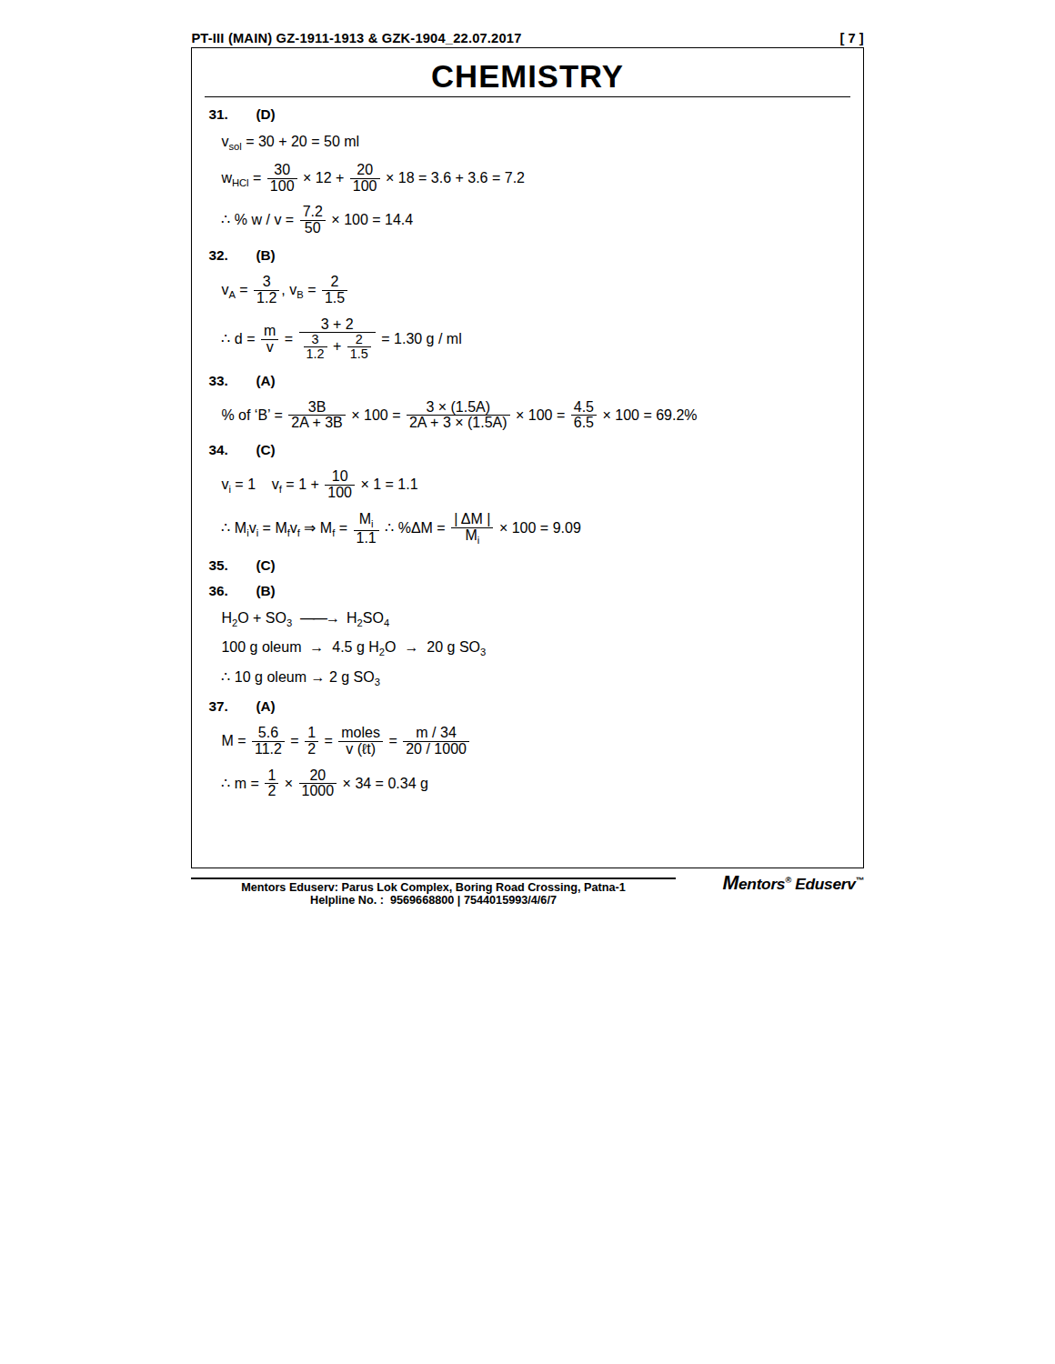PT-III (MAIN) GZ-1911-1913 & GZK-1904_22.07.2017
[ 7 ]
CHEMISTRY
31.
(D)
vsol = 30 + 20 = 50 ml
wHCl = 30100 × 12 + 20100 × 18 = 3.6 + 3.6 = 7.2
∴ % w / v = 7.250 × 100 = 14.4
32.
(B)
vA = 31.2, vB = 21.5
∴ d = mv = 3 + 2 31.2 + 21.5 = 1.30 g / ml
33.
(A)
% of ‘B’ = 3B 2A + 3B × 100 = 3 × (1.5A) 2A + 3 × (1.5A) × 100 = 4.56.5 × 100 = 69.2%
34.
(C)
vi = 1 vf = 1 + 10100 × 1 = 1.1
∴ Mivi = Mfvf ⇒ Mf = Mi 1.1 ∴ %ΔM = | ΔM |Mi × 100 = 9.09
35.
(C)
36.
(B)
H2O + SO3 ——→ H2SO4
100 g oleum → 4.5 g H2O → 20 g SO3
∴ 10 g oleum → 2 g SO3
37.
(A)
M = 5.611.2 = 12 = moles v (ℓt) = m / 3420 / 1000
∴ m = 12 × 201000 × 34 = 0.34 g
Mentors Eduserv: Parus Lok Complex, Boring Road Crossing, Patna-1
Helpline No. : 9569668800 | 7544015993/4/6/7
Mentors® Eduserv™